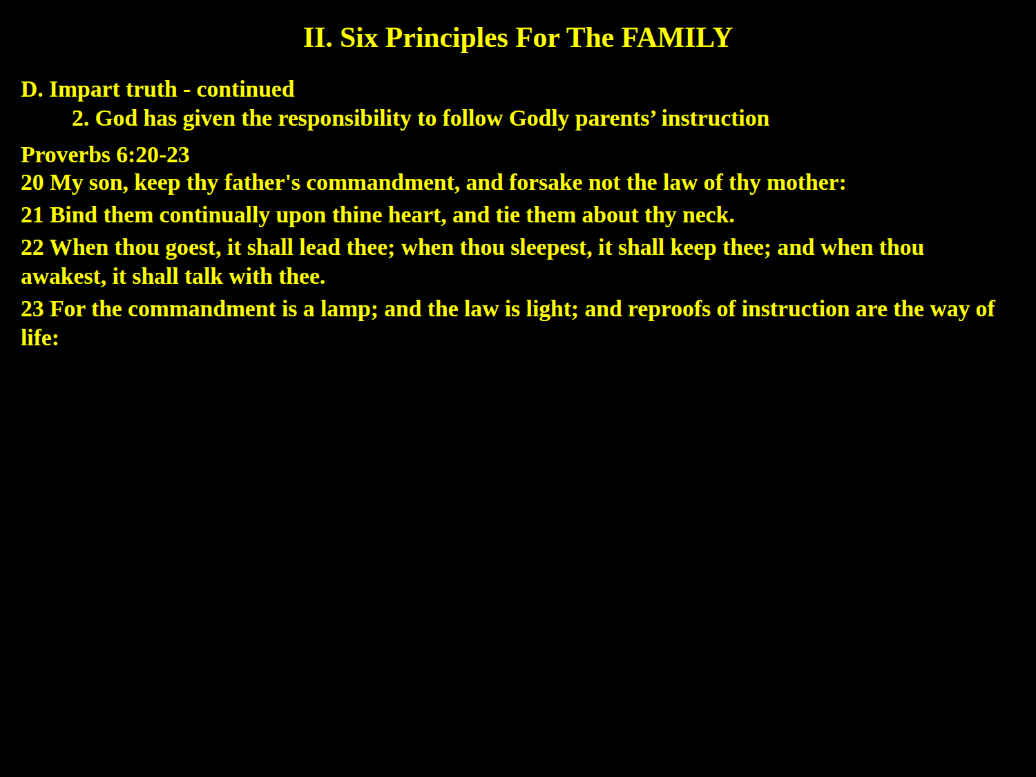II. Six Principles For The FAMILY
D. Impart truth - continued
2. God has given the responsibility to follow Godly parents’ instruction
Proverbs 6:20-23
20 My son, keep thy father's commandment, and forsake not the law of thy mother:
21 Bind them continually upon thine heart, and tie them about thy neck.
22 When thou goest, it shall lead thee; when thou sleepest, it shall keep thee; and when thou awakest, it shall talk with thee.
23 For the commandment is a lamp; and the law is light; and reproofs of instruction are the way of life: